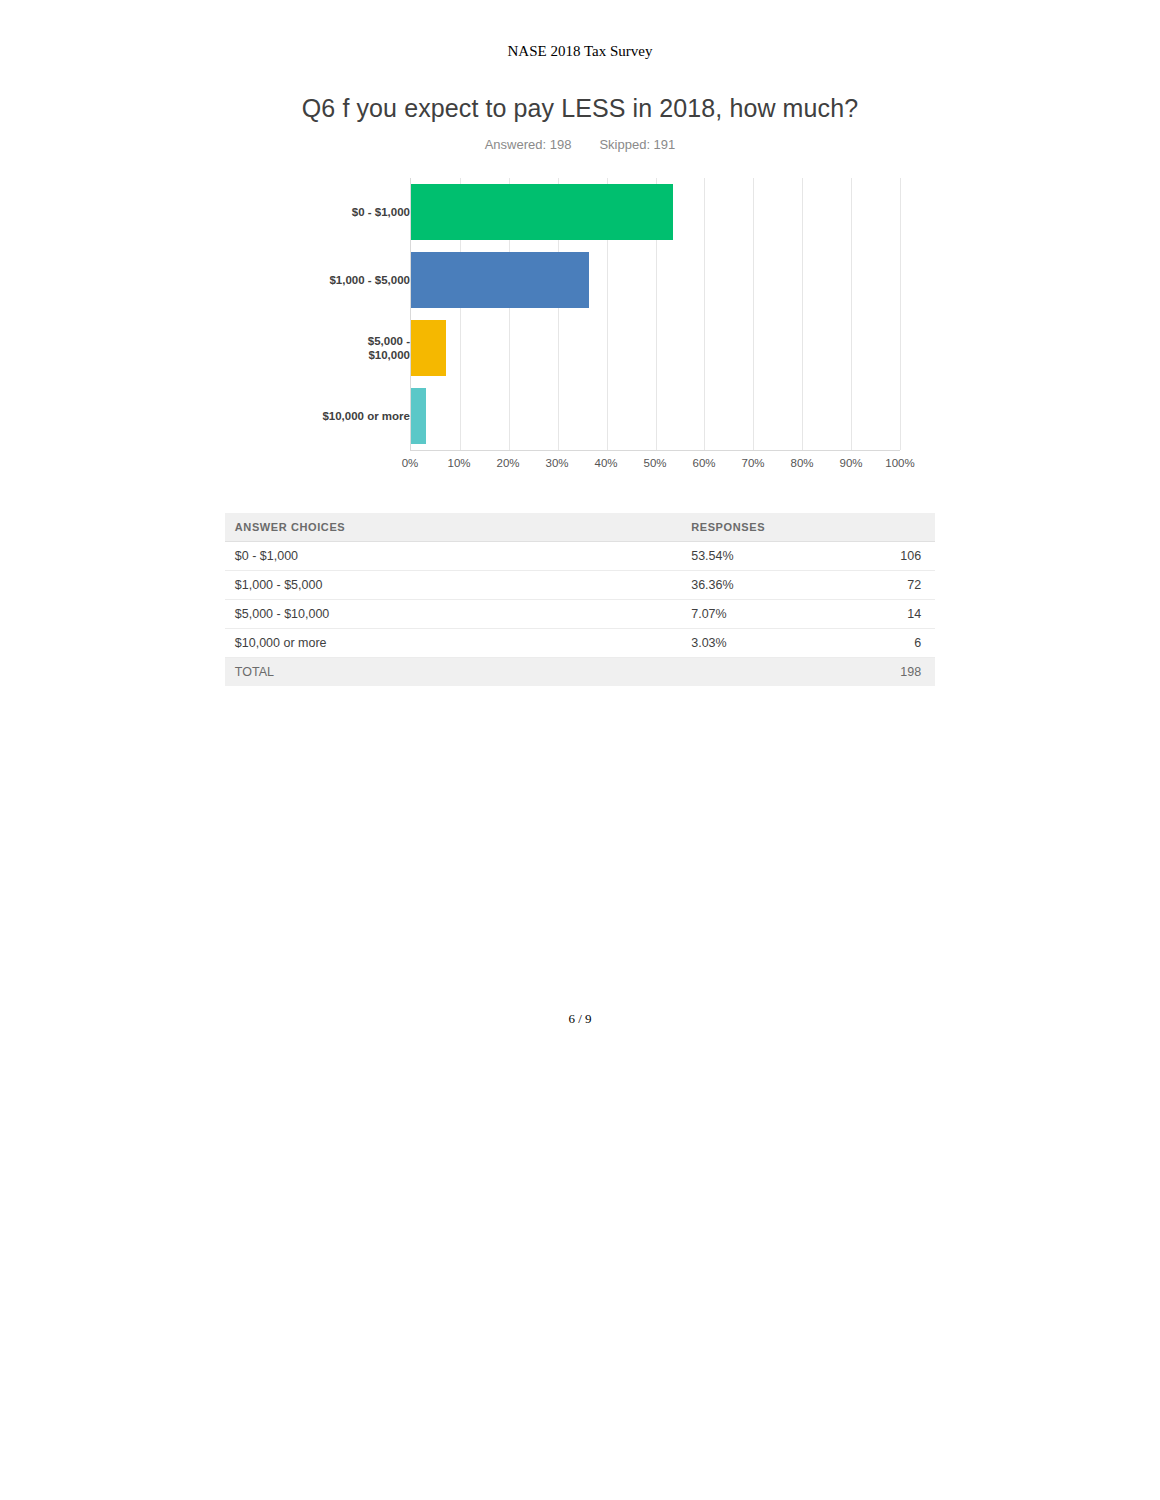NASE 2018 Tax Survey
Q6 f you expect to pay LESS in 2018, how much?
Answered: 198 Skipped: 191
| $0 - $1,000 | |
| $1,000 - $5,000 | |
| $5,000 - $10,000 | |
| $10,000 or more | |
0% 10% 20% 30% 40% 50% 60% 70% 80% 90% 100%
| ANSWER CHOICES | RESPONSES |
| --- | --- |
| $0 - $1,000 | 53.54% | 106 |
| $1,000 - $5,000 | 36.36% | 72 |
| $5,000 - $10,000 | 7.07% | 14 |
| $10,000 or more | 3.03% | 6 |
| TOTAL | | 198 |
6 / 9